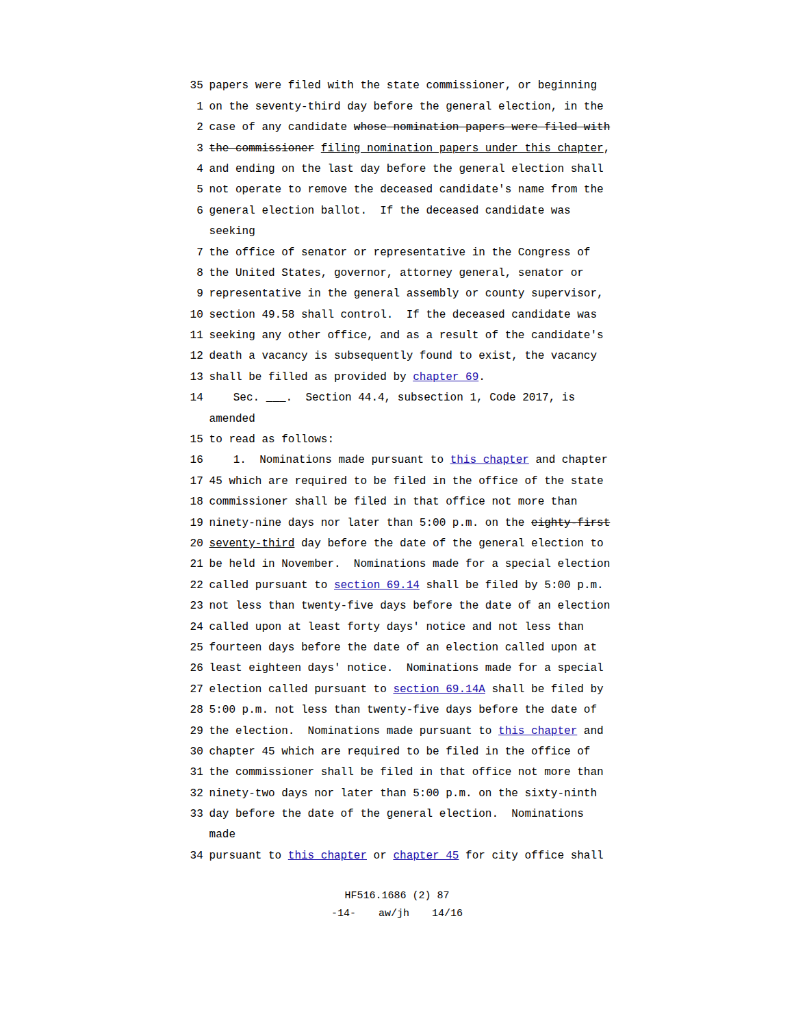35 papers were filed with the state commissioner, or beginning
1 on the seventy-third day before the general election, in the
2 case of any candidate whose nomination papers were filed with
3 the commissioner filing nomination papers under this chapter,
4 and ending on the last day before the general election shall
5 not operate to remove the deceased candidate's name from the
6 general election ballot. If the deceased candidate was seeking
7 the office of senator or representative in the Congress of
8 the United States, governor, attorney general, senator or
9 representative in the general assembly or county supervisor,
10 section 49.58 shall control. If the deceased candidate was
11 seeking any other office, and as a result of the candidate's
12 death a vacancy is subsequently found to exist, the vacancy
13 shall be filled as provided by chapter 69.
14 Sec. ___. Section 44.4, subsection 1, Code 2017, is amended
15 to read as follows:
16 1. Nominations made pursuant to this chapter and chapter
1745 which are required to be filed in the office of the state
18 commissioner shall be filed in that office not more than
19 ninety-nine days nor later than 5:00 p.m. on the eighty-first
20 seventy-third day before the date of the general election to
21 be held in November. Nominations made for a special election
22 called pursuant to section 69.14 shall be filed by 5:00 p.m.
23 not less than twenty-five days before the date of an election
24 called upon at least forty days' notice and not less than
25 fourteen days before the date of an election called upon at
26 least eighteen days' notice. Nominations made for a special
27 election called pursuant to section 69.14A shall be filed by
285:00 p.m. not less than twenty-five days before the date of
29 the election. Nominations made pursuant to this chapter and
30 chapter 45 which are required to be filed in the office of
31 the commissioner shall be filed in that office not more than
32 ninety-two days nor later than 5:00 p.m. on the sixty-ninth
33 day before the date of the general election. Nominations made
34 pursuant to this chapter or chapter 45 for city office shall
HF516.1686 (2) 87
-14-
aw/jh
14/16